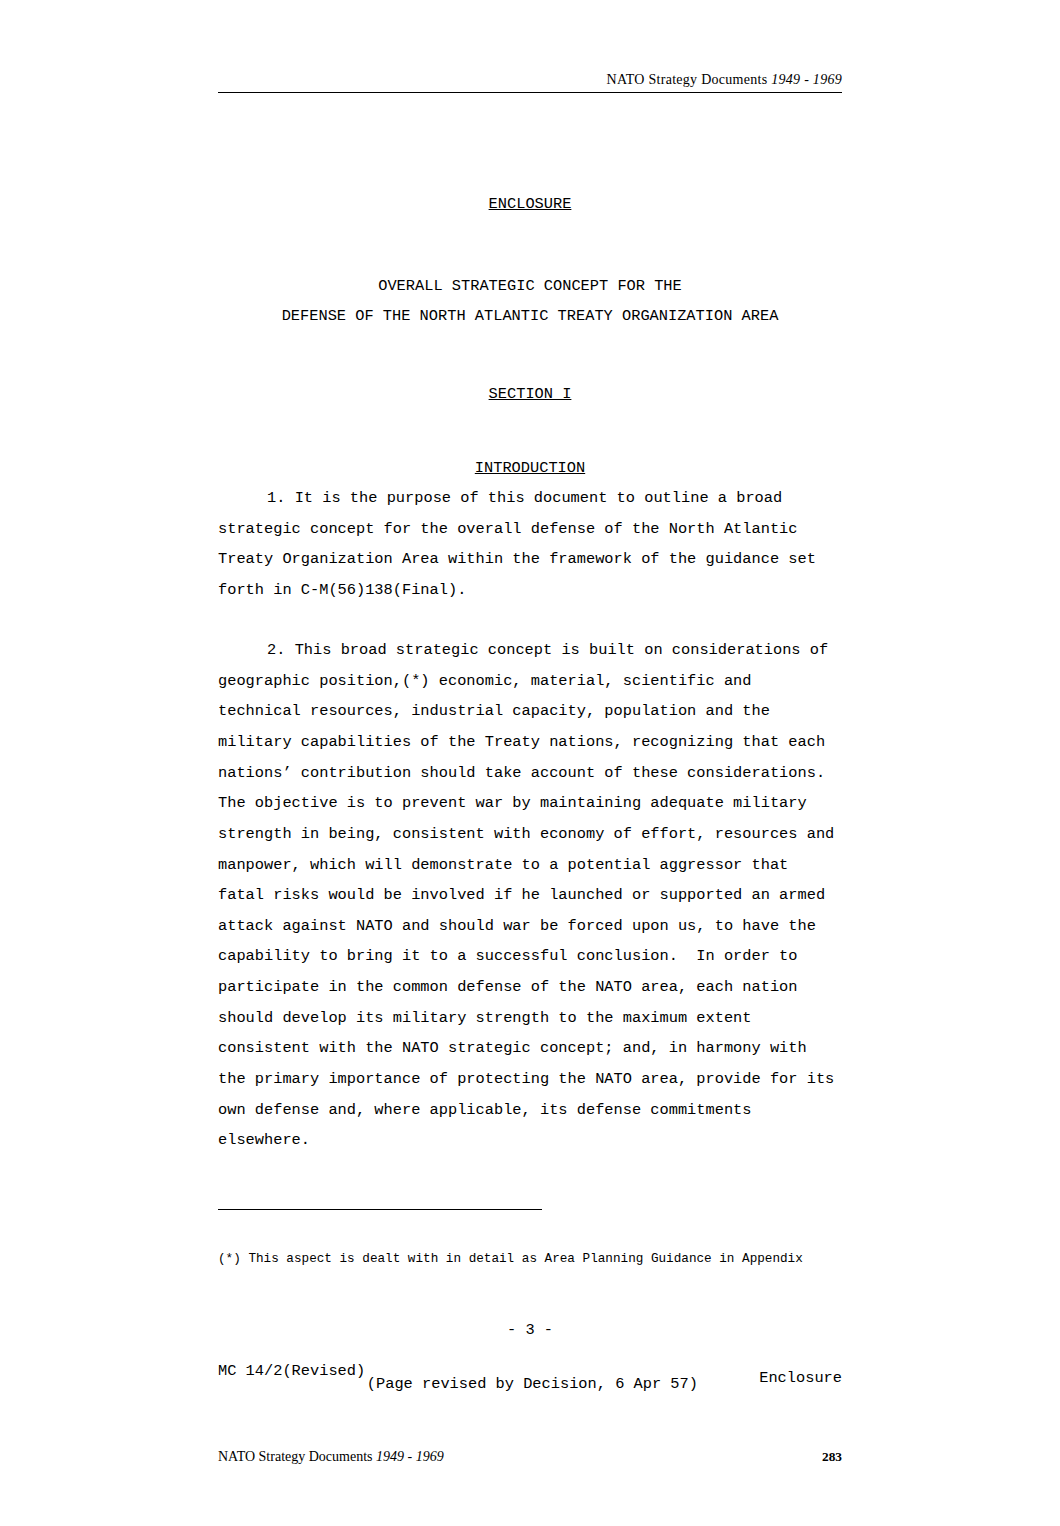NATO Strategy Documents 1949 - 1969
ENCLOSURE
OVERALL STRATEGIC CONCEPT FOR THE
DEFENSE OF THE NORTH ATLANTIC TREATY ORGANIZATION AREA
SECTION I
INTRODUCTION
1. It is the purpose of this document to outline a broad strategic concept for the overall defense of the North Atlantic Treaty Organization Area within the framework of the guidance set forth in C-M(56)138(Final).
2. This broad strategic concept is built on considerations of geographic position,(*) economic, material, scientific and technical resources, industrial capacity, population and the military capabilities of the Treaty nations, recognizing that each nations’ contribution should take account of these considerations. The objective is to prevent war by maintaining adequate military strength in being, consistent with economy of effort, resources and manpower, which will demonstrate to a potential aggressor that fatal risks would be involved if he launched or supported an armed attack against NATO and should war be forced upon us, to have the capability to bring it to a successful conclusion. In order to participate in the common defense of the NATO area, each nation should develop its military strength to the maximum extent consistent with the NATO strategic concept; and, in harmony with the primary importance of protecting the NATO area, provide for its own defense and, where applicable, its defense commitments elsewhere.
(*) This aspect is dealt with in detail as Area Planning Guidance in Appendix
- 3 -
MC 14/2(Revised) (Page revised by Decision, 6 Apr 57) Enclosure
NATO Strategy Documents 1949 - 1969 283